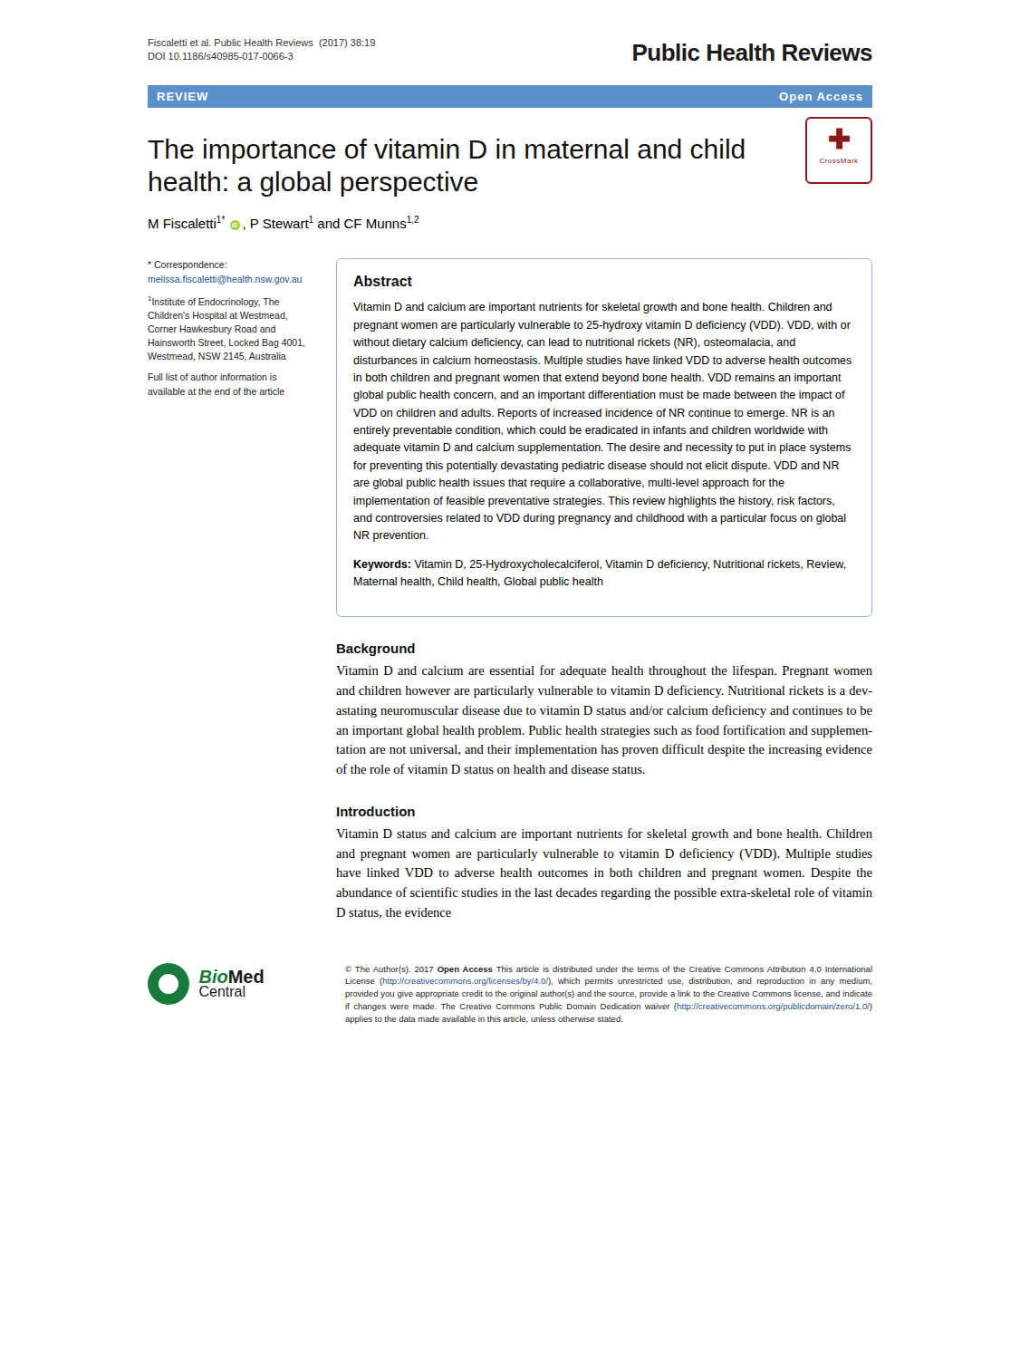Fiscaletti et al. Public Health Reviews (2017) 38:19
DOI 10.1186/s40985-017-0066-3
Public Health Reviews
Review
Open Access
✚
CrossMark
The importance of vitamin D in maternal and child health: a global perspective
M Fiscaletti1* , P Stewart1 and CF Munns1,2
* Correspondence:
melissa.fiscaletti@health.nsw.gov.au
1Institute of Endocrinology, The Children's Hospital at Westmead, Corner Hawkesbury Road and Hainsworth Street, Locked Bag 4001, Westmead, NSW 2145, Australia
Full list of author information is available at the end of the article
Abstract
Vitamin D and calcium are important nutrients for skeletal growth and bone health. Children and pregnant women are particularly vulnerable to 25-hydroxy vitamin D deficiency (VDD). VDD, with or without dietary calcium deficiency, can lead to nutritional rickets (NR), osteomalacia, and disturbances in calcium homeostasis. Multiple studies have linked VDD to adverse health outcomes in both children and pregnant women that extend beyond bone health. VDD remains an important global public health concern, and an important differentiation must be made between the impact of VDD on children and adults. Reports of increased incidence of NR continue to emerge. NR is an entirely preventable condition, which could be eradicated in infants and children worldwide with adequate vitamin D and calcium supplementation. The desire and necessity to put in place systems for preventing this potentially devastating pediatric disease should not elicit dispute. VDD and NR are global public health issues that require a collaborative, multi-level approach for the implementation of feasible preventative strategies. This review highlights the history, risk factors, and controversies related to VDD during pregnancy and childhood with a particular focus on global NR prevention.
Keywords: Vitamin D, 25-Hydroxycholecalciferol, Vitamin D deficiency, Nutritional rickets, Review, Maternal health, Child health, Global public health
Background
Vitamin D and calcium are essential for adequate health throughout the lifespan. Pregnant women and children however are particularly vulnerable to vitamin D deficiency. Nutritional rickets is a devastating neuromuscular disease due to vitamin D status and/or calcium deficiency and continues to be an important global health problem. Public health strategies such as food fortification and supplementation are not universal, and their implementation has proven difficult despite the increasing evidence of the role of vitamin D status on health and disease status.
Introduction
Vitamin D status and calcium are important nutrients for skeletal growth and bone health. Children and pregnant women are particularly vulnerable to vitamin D deficiency (VDD). Multiple studies have linked VDD to adverse health outcomes in both children and pregnant women. Despite the abundance of scientific studies in the last decades regarding the possible extra-skeletal role of vitamin D status, the evidence
Bio Med Central
© The Author(s). 2017 Open Access This article is distributed under the terms of the Creative Commons Attribution 4.0 International License (http://creativecommons.org/licenses/by/4.0/), which permits unrestricted use, distribution, and reproduction in any medium, provided you give appropriate credit to the original author(s) and the source, provide a link to the Creative Commons license, and indicate if changes were made. The Creative Commons Public Domain Dedication waiver (http://creativecommons.org/publicdomain/zero/1.0/) applies to the data made available in this article, unless otherwise stated.